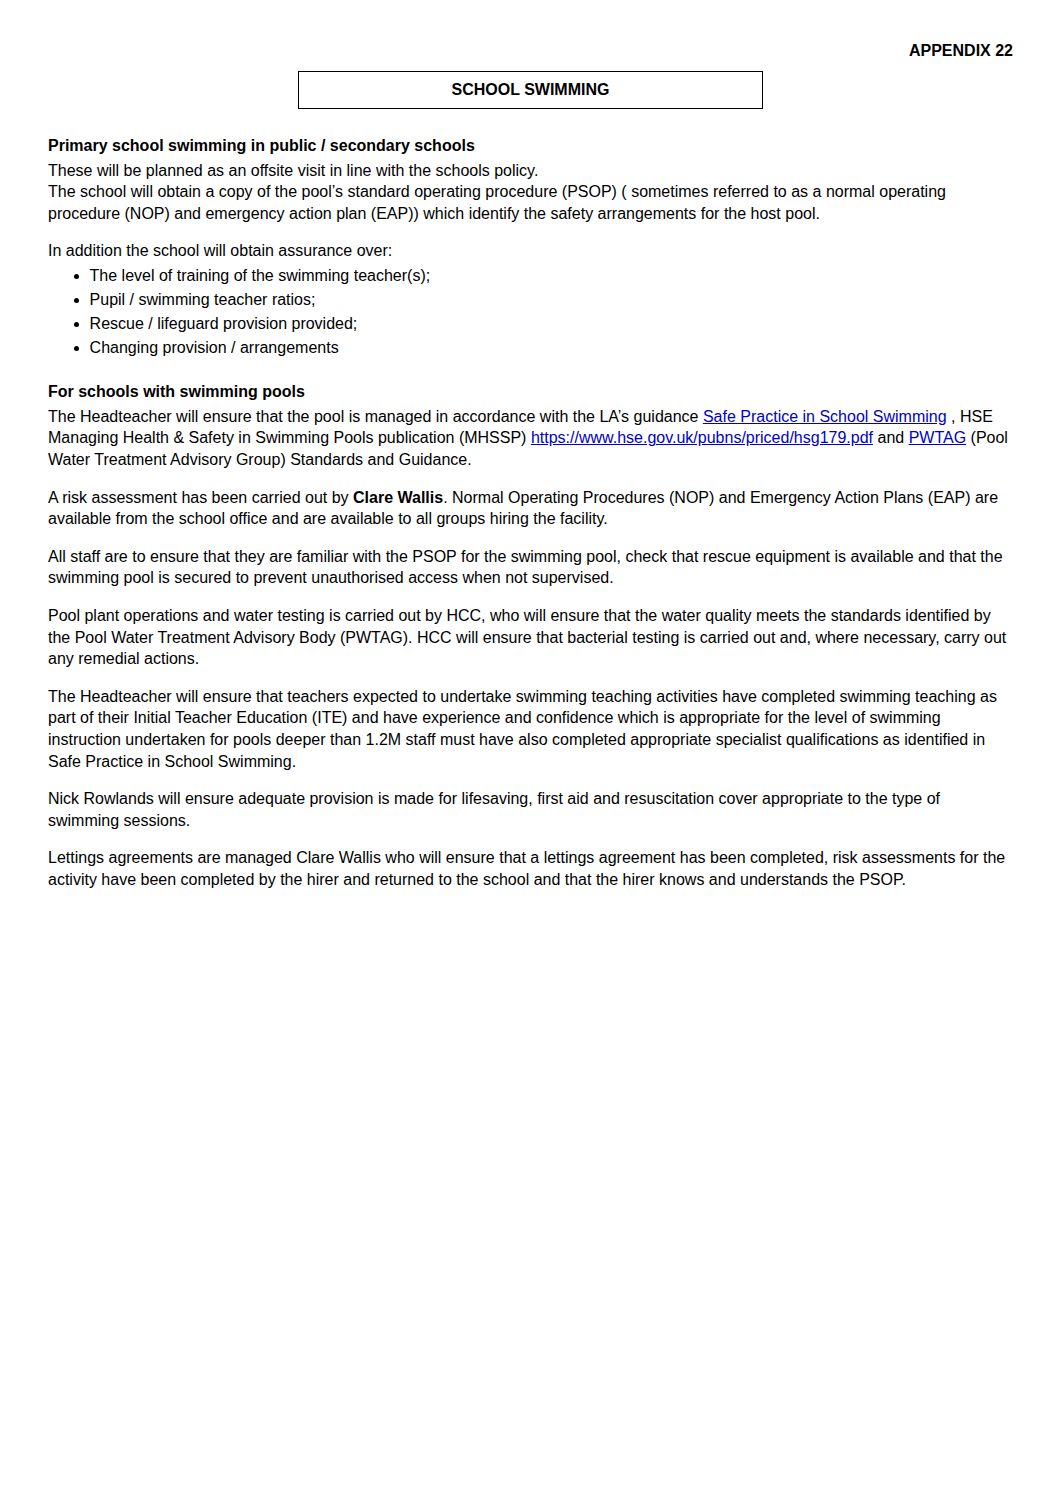APPENDIX 22
SCHOOL SWIMMING
Primary school swimming in public / secondary schools
These will be planned as an offsite visit in line with the schools policy.
The school will obtain a copy of the pool’s standard operating procedure (PSOP) ( sometimes referred to as a normal operating procedure (NOP) and emergency action plan (EAP)) which identify the safety arrangements for the host pool.
In addition the school will obtain assurance over:
The level of training of the swimming teacher(s);
Pupil / swimming teacher ratios;
Rescue / lifeguard provision provided;
Changing provision / arrangements
For schools with swimming pools
The Headteacher will ensure that the pool is managed in accordance with the LA’s guidance Safe Practice in School Swimming , HSE Managing Health & Safety in Swimming Pools publication (MHSSP) https://www.hse.gov.uk/pubns/priced/hsg179.pdf and PWTAG (Pool Water Treatment Advisory Group) Standards and Guidance.
A risk assessment has been carried out by Clare Wallis. Normal Operating Procedures (NOP) and Emergency Action Plans (EAP) are available from the school office and are available to all groups hiring the facility.
All staff are to ensure that they are familiar with the PSOP for the swimming pool, check that rescue equipment is available and that the swimming pool is secured to prevent unauthorised access when not supervised.
Pool plant operations and water testing is carried out by HCC, who will ensure that the water quality meets the standards identified by the Pool Water Treatment Advisory Body (PWTAG). HCC will ensure that bacterial testing is carried out and, where necessary, carry out any remedial actions.
The Headteacher will ensure that teachers expected to undertake swimming teaching activities have completed swimming teaching as part of their Initial Teacher Education (ITE) and have experience and confidence which is appropriate for the level of swimming instruction undertaken for pools deeper than 1.2M staff must have also completed appropriate specialist qualifications as identified in Safe Practice in School Swimming.
Nick Rowlands will ensure adequate provision is made for lifesaving, first aid and resuscitation cover appropriate to the type of swimming sessions.
Lettings agreements are managed Clare Wallis who will ensure that a lettings agreement has been completed, risk assessments for the activity have been completed by the hirer and returned to the school and that the hirer knows and understands the PSOP.